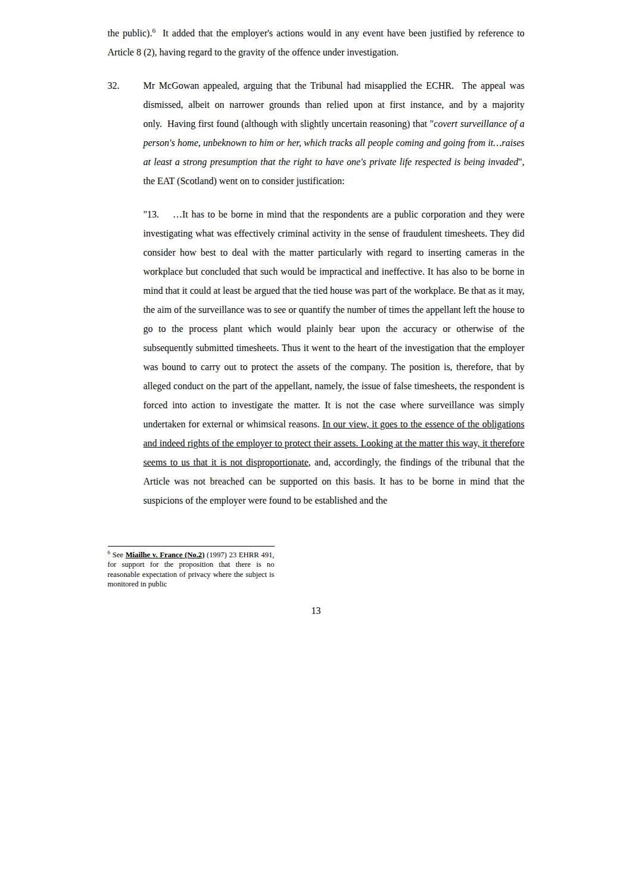the public).6 It added that the employer's actions would in any event have been justified by reference to Article 8 (2), having regard to the gravity of the offence under investigation.
32.
Mr McGowan appealed, arguing that the Tribunal had misapplied the ECHR. The appeal was dismissed, albeit on narrower grounds than relied upon at first instance, and by a majority only. Having first found (although with slightly uncertain reasoning) that "covert surveillance of a person's home, unbeknown to him or her, which tracks all people coming and going from it…raises at least a strong presumption that the right to have one's private life respected is being invaded", the EAT (Scotland) went on to consider justification:
"13. …It has to be borne in mind that the respondents are a public corporation and they were investigating what was effectively criminal activity in the sense of fraudulent timesheets. They did consider how best to deal with the matter particularly with regard to inserting cameras in the workplace but concluded that such would be impractical and ineffective. It has also to be borne in mind that it could at least be argued that the tied house was part of the workplace. Be that as it may, the aim of the surveillance was to see or quantify the number of times the appellant left the house to go to the process plant which would plainly bear upon the accuracy or otherwise of the subsequently submitted timesheets. Thus it went to the heart of the investigation that the employer was bound to carry out to protect the assets of the company. The position is, therefore, that by alleged conduct on the part of the appellant, namely, the issue of false timesheets, the respondent is forced into action to investigate the matter. It is not the case where surveillance was simply undertaken for external or whimsical reasons. In our view, it goes to the essence of the obligations and indeed rights of the employer to protect their assets. Looking at the matter this way, it therefore seems to us that it is not disproportionate, and, accordingly, the findings of the tribunal that the Article was not breached can be supported on this basis. It has to be borne in mind that the suspicions of the employer were found to be established and the
6 See Miailhe v. France (No.2) (1997) 23 EHRR 491, for support for the proposition that there is no reasonable expectation of privacy where the subject is monitored in public
13